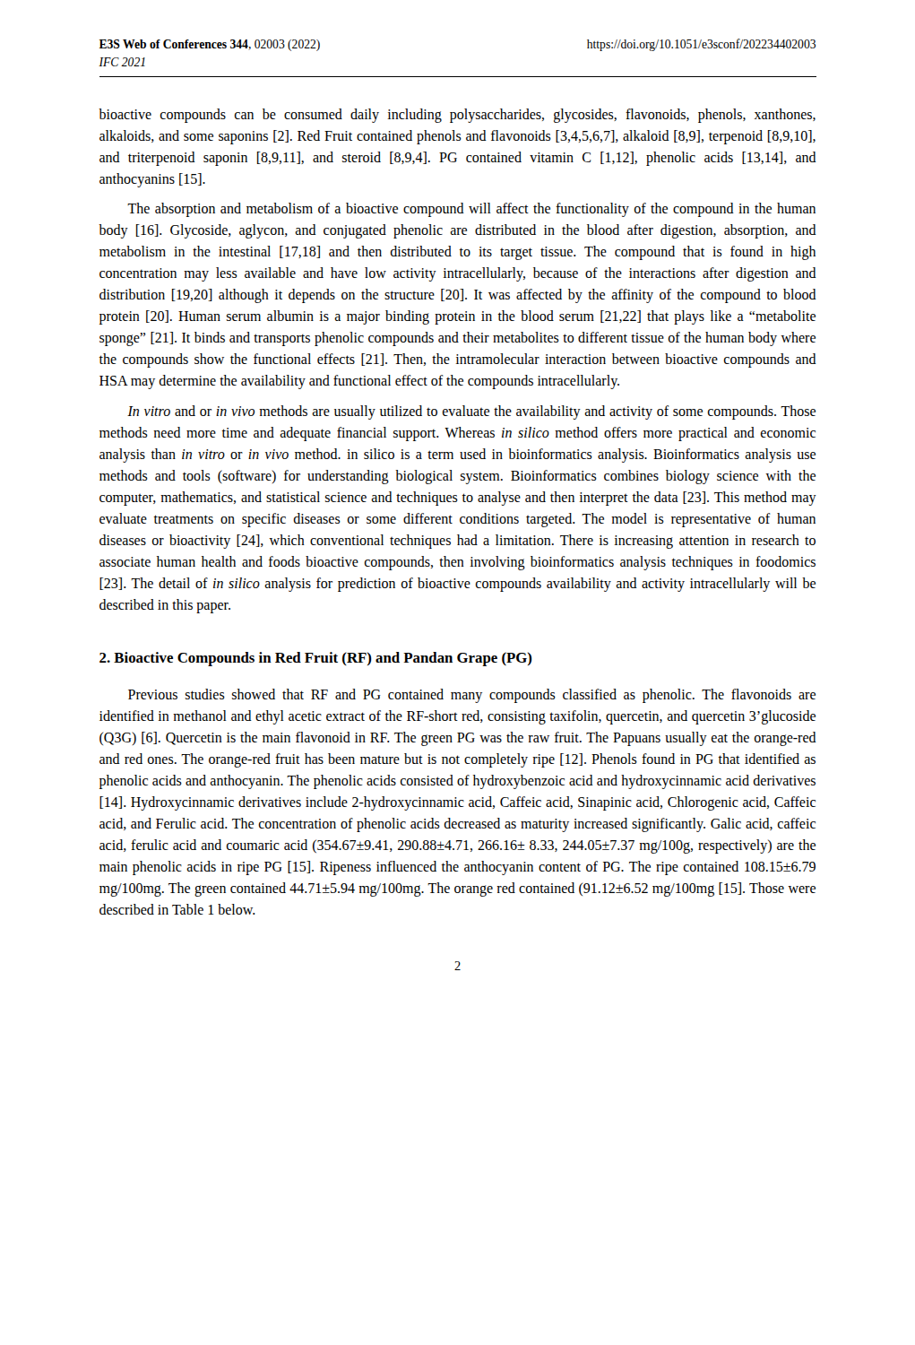E3S Web of Conferences 344, 02003 (2022)
IFC 2021
https://doi.org/10.1051/e3sconf/202234402003
bioactive compounds can be consumed daily including polysaccharides, glycosides, flavonoids, phenols, xanthones, alkaloids, and some saponins [2]. Red Fruit contained phenols and flavonoids [3,4,5,6,7], alkaloid [8,9], terpenoid [8,9,10], and triterpenoid saponin [8,9,11], and steroid [8,9,4]. PG contained vitamin C [1,12], phenolic acids [13,14], and anthocyanins [15].
The absorption and metabolism of a bioactive compound will affect the functionality of the compound in the human body [16]. Glycoside, aglycon, and conjugated phenolic are distributed in the blood after digestion, absorption, and metabolism in the intestinal [17,18] and then distributed to its target tissue. The compound that is found in high concentration may less available and have low activity intracellularly, because of the interactions after digestion and distribution [19,20] although it depends on the structure [20]. It was affected by the affinity of the compound to blood protein [20]. Human serum albumin is a major binding protein in the blood serum [21,22] that plays like a “metabolite sponge” [21]. It binds and transports phenolic compounds and their metabolites to different tissue of the human body where the compounds show the functional effects [21]. Then, the intramolecular interaction between bioactive compounds and HSA may determine the availability and functional effect of the compounds intracellularly.
In vitro and or in vivo methods are usually utilized to evaluate the availability and activity of some compounds. Those methods need more time and adequate financial support. Whereas in silico method offers more practical and economic analysis than in vitro or in vivo method. in silico is a term used in bioinformatics analysis. Bioinformatics analysis use methods and tools (software) for understanding biological system. Bioinformatics combines biology science with the computer, mathematics, and statistical science and techniques to analyse and then interpret the data [23]. This method may evaluate treatments on specific diseases or some different conditions targeted. The model is representative of human diseases or bioactivity [24], which conventional techniques had a limitation. There is increasing attention in research to associate human health and foods bioactive compounds, then involving bioinformatics analysis techniques in foodomics [23]. The detail of in silico analysis for prediction of bioactive compounds availability and activity intracellularly will be described in this paper.
2. Bioactive Compounds in Red Fruit (RF) and Pandan Grape (PG)
Previous studies showed that RF and PG contained many compounds classified as phenolic. The flavonoids are identified in methanol and ethyl acetic extract of the RF-short red, consisting taxifolin, quercetin, and quercetin 3’glucoside (Q3G) [6]. Quercetin is the main flavonoid in RF. The green PG was the raw fruit. The Papuans usually eat the orange-red and red ones. The orange-red fruit has been mature but is not completely ripe [12]. Phenols found in PG that identified as phenolic acids and anthocyanin. The phenolic acids consisted of hydroxybenzoic acid and hydroxycinnamic acid derivatives [14]. Hydroxycinnamic derivatives include 2-hydroxycinnamic acid, Caffeic acid, Sinapinic acid, Chlorogenic acid, Caffeic acid, and Ferulic acid. The concentration of phenolic acids decreased as maturity increased significantly. Galic acid, caffeic acid, ferulic acid and coumaric acid (354.67±9.41, 290.88±4.71, 266.16± 8.33, 244.05±7.37 mg/100g, respectively) are the main phenolic acids in ripe PG [15]. Ripeness influenced the anthocyanin content of PG. The ripe contained 108.15±6.79 mg/100mg. The green contained 44.71±5.94 mg/100mg. The orange red contained (91.12±6.52 mg/100mg [15]. Those were described in Table 1 below.
2